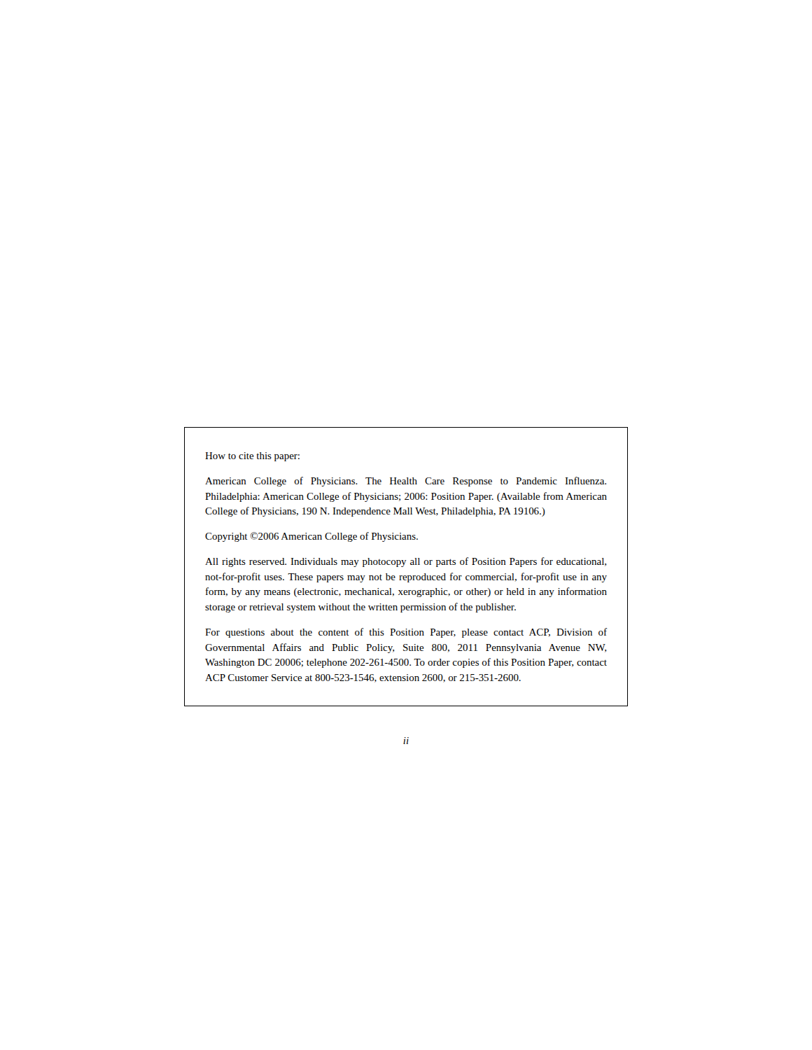How to cite this paper:
American College of Physicians. The Health Care Response to Pandemic Influenza. Philadelphia: American College of Physicians; 2006: Position Paper. (Available from American College of Physicians, 190 N. Independence Mall West, Philadelphia, PA 19106.)
Copyright ©2006 American College of Physicians.
All rights reserved. Individuals may photocopy all or parts of Position Papers for educational, not-for-profit uses. These papers may not be reproduced for commercial, for-profit use in any form, by any means (electronic, mechanical, xerographic, or other) or held in any information storage or retrieval system without the written permission of the publisher.
For questions about the content of this Position Paper, please contact ACP, Division of Governmental Affairs and Public Policy, Suite 800, 2011 Pennsylvania Avenue NW, Washington DC 20006; telephone 202-261-4500. To order copies of this Position Paper, contact ACP Customer Service at 800-523-1546, extension 2600, or 215-351-2600.
ii